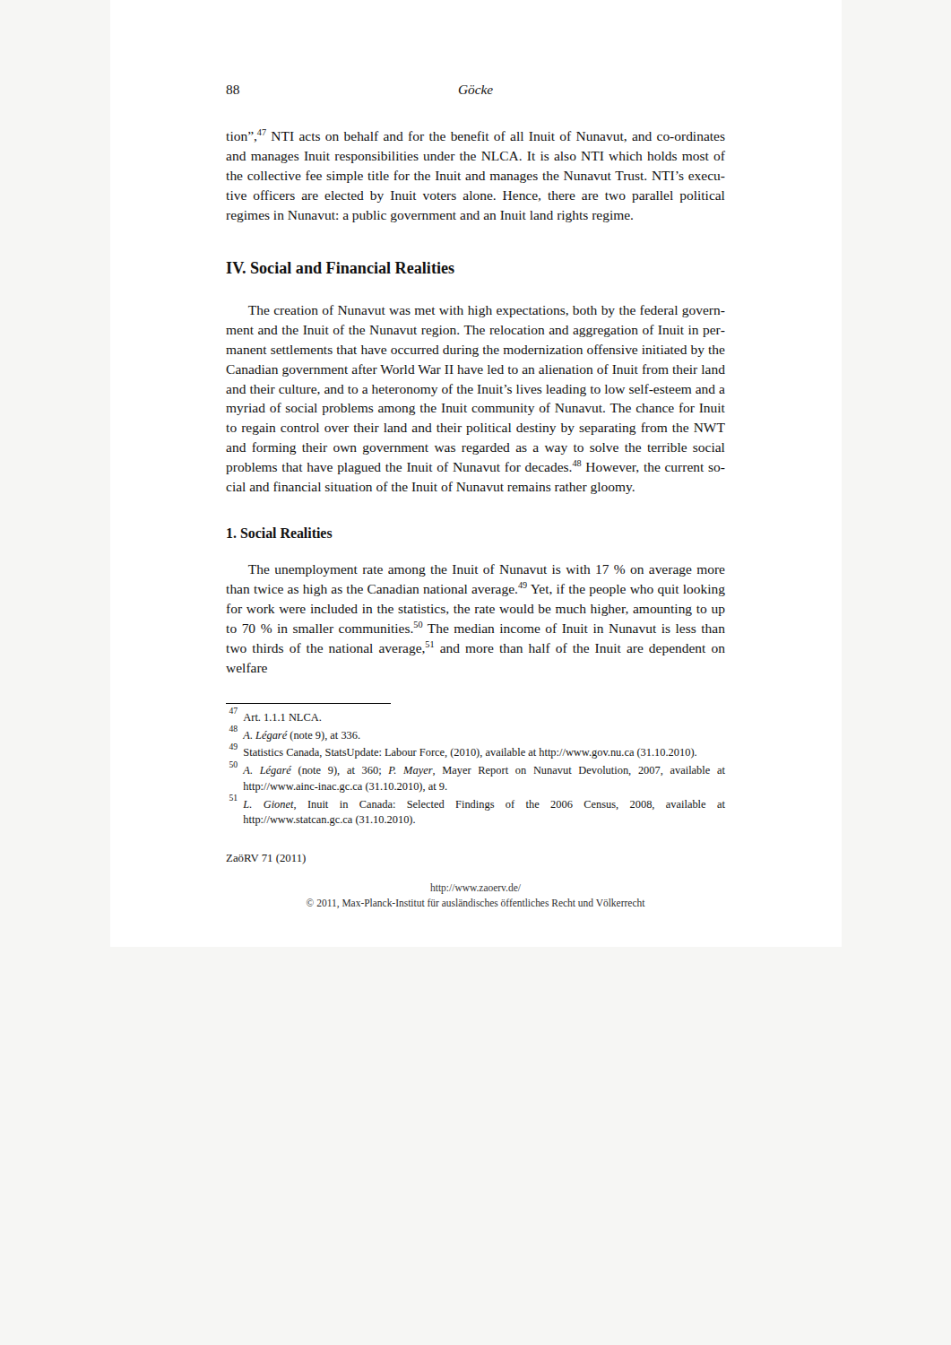88
Göcke
tion”,47 NTI acts on behalf and for the benefit of all Inuit of Nunavut, and co-ordinates and manages Inuit responsibilities under the NLCA. It is also NTI which holds most of the collective fee simple title for the Inuit and manages the Nunavut Trust. NTI’s executive officers are elected by Inuit voters alone. Hence, there are two parallel political regimes in Nunavut: a public government and an Inuit land rights regime.
IV. Social and Financial Realities
The creation of Nunavut was met with high expectations, both by the federal government and the Inuit of the Nunavut region. The relocation and aggregation of Inuit in permanent settlements that have occurred during the modernization offensive initiated by the Canadian government after World War II have led to an alienation of Inuit from their land and their culture, and to a heteronomy of the Inuit’s lives leading to low self-esteem and a myriad of social problems among the Inuit community of Nunavut. The chance for Inuit to regain control over their land and their political destiny by separating from the NWT and forming their own government was regarded as a way to solve the terrible social problems that have plagued the Inuit of Nunavut for decades.48 However, the current social and financial situation of the Inuit of Nunavut remains rather gloomy.
1. Social Realities
The unemployment rate among the Inuit of Nunavut is with 17 % on average more than twice as high as the Canadian national average.49 Yet, if the people who quit looking for work were included in the statistics, the rate would be much higher, amounting to up to 70 % in smaller communities.50 The median income of Inuit in Nunavut is less than two thirds of the national average,51 and more than half of the Inuit are dependent on welfare
47 Art. 1.1.1 NLCA.
48 A. Légaré (note 9), at 336.
49 Statistics Canada, StatsUpdate: Labour Force, (2010), available at http://www.gov.nu.ca (31.10.2010).
50 A. Légaré (note 9), at 360; P. Mayer, Mayer Report on Nunavut Devolution, 2007, available at http://www.ainc-inac.gc.ca (31.10.2010), at 9.
51 L. Gionet, Inuit in Canada: Selected Findings of the 2006 Census, 2008, available at http://www.statcan.gc.ca (31.10.2010).
ZaöRV 71 (2011)
http://www.zaoerv.de/
© 2011, Max-Planck-Institut für ausländisches öffentliches Recht und Völkerrecht